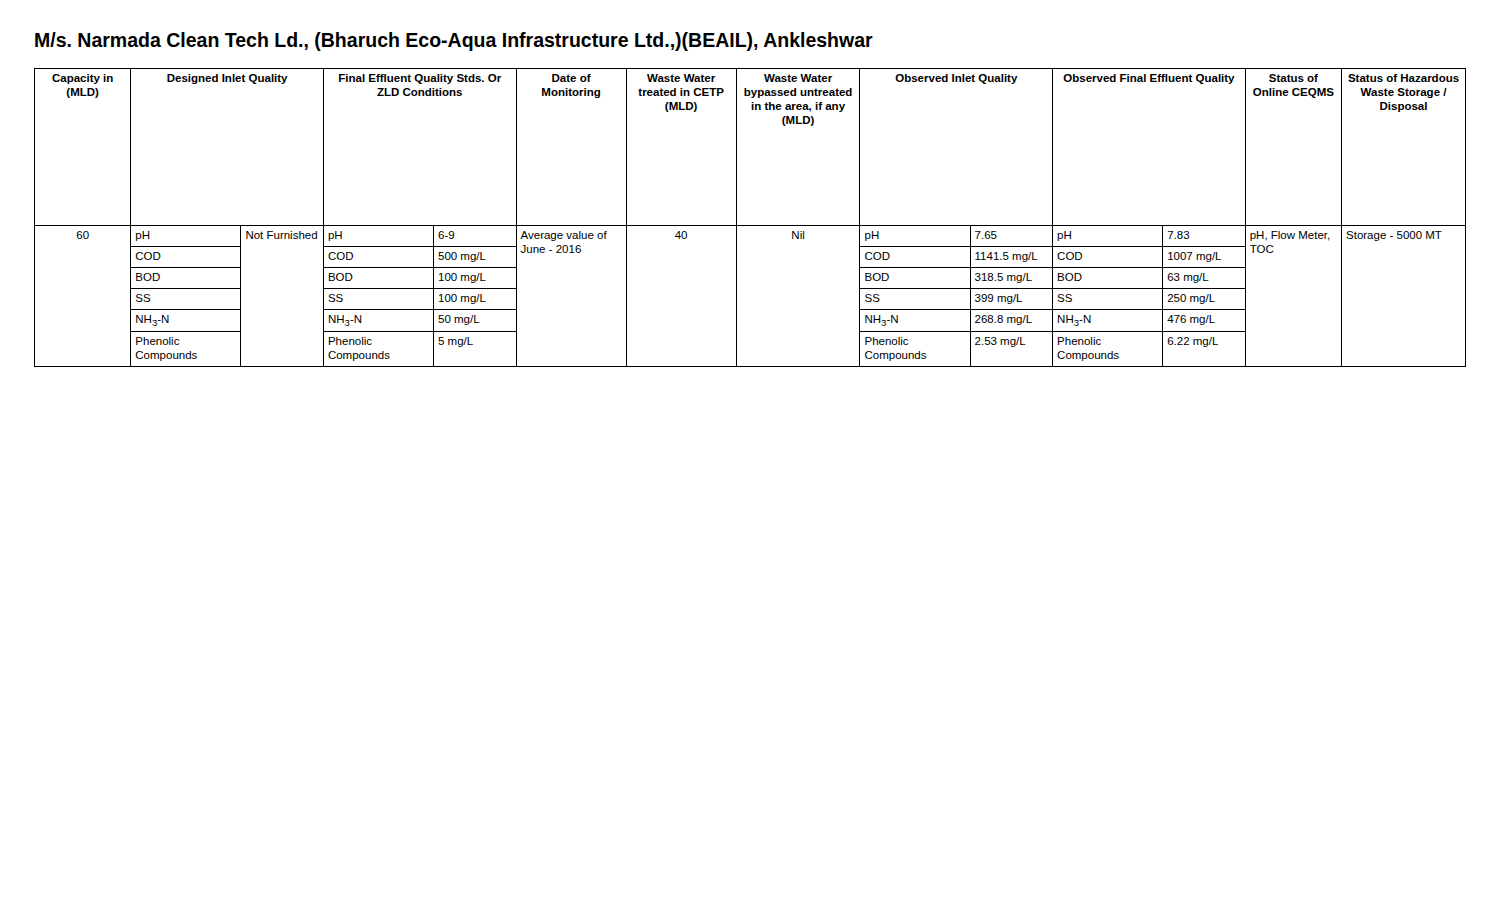M/s. Narmada Clean Tech Ld., (Bharuch Eco-Aqua Infrastructure Ltd.,)(BEAIL), Ankleshwar
| Capacity in (MLD) | Designed Inlet Quality | Final Effluent Quality Stds. Or ZLD Conditions | Date of Monitoring | Waste Water treated in CETP (MLD) | Waste Water bypassed untreated in the area, if any (MLD) | Observed Inlet Quality | Observed Final Effluent Quality | Status of Online CEQMS | Status of Hazardous Waste Storage / Disposal |
| --- | --- | --- | --- | --- | --- | --- | --- | --- | --- |
| 60 | pH | Not Furnished | pH | 6-9 | Average value of June - 2016 | 40 | Nil | pH | 7.65 | pH | 7.83 | pH, Flow Meter, TOC | Storage - 5000 MT |
| COD | COD | 500 mg/L | COD | 1141.5 mg/L | COD | 1007 mg/L |
| BOD | BOD | 100 mg/L | BOD | 318.5 mg/L | BOD | 63 mg/L |
| SS | SS | 100 mg/L | SS | 399 mg/L | SS | 250 mg/L |
| NH 3 -N | NH 3 -N | 50 mg/L | NH 3 -N | 268.8 mg/L | NH 3 -N | 476 mg/L |
| Phenolic Compounds | Phenolic Compounds | 5 mg/L | Phenolic Compounds | 2.53 mg/L | Phenolic Compounds | 6.22 mg/L |